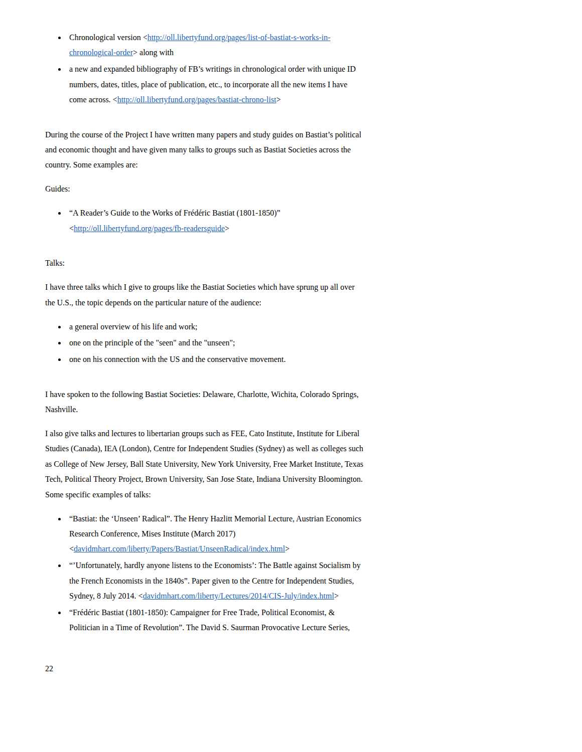Chronological version <http://oll.libertyfund.org/pages/list-of-bastiat-s-works-in-chronological-order> along with
a new and expanded bibliography of FB’s writings in chronological order with unique ID numbers, dates, titles, place of publication, etc., to incorporate all the new items I have come across. <http://oll.libertyfund.org/pages/bastiat-chrono-list>
During the course of the Project I have written many papers and study guides on Bastiat’s political and economic thought and have given many talks to groups such as Bastiat Societies across the country. Some examples are:
Guides:
“A Reader’s Guide to the Works of Frédéric Bastiat (1801-1850)” <http://oll.libertyfund.org/pages/fb-readersguide>
Talks:
I have three talks which I give to groups like the Bastiat Societies which have sprung up all over the U.S., the topic depends on the particular nature of the audience:
a general overview of his life and work;
one on the principle of the "seen" and the "unseen";
one on his connection with the US and the conservative movement.
I have spoken to the following Bastiat Societies: Delaware, Charlotte, Wichita, Colorado Springs, Nashville.
I also give talks and lectures to libertarian groups such as FEE, Cato Institute, Institute for Liberal Studies (Canada), IEA (London), Centre for Independent Studies (Sydney) as well as colleges such as College of New Jersey, Ball State University, New York University, Free Market Institute, Texas Tech, Political Theory Project, Brown University, San Jose State, Indiana University Bloomington. Some specific examples of talks:
“Bastiat: the ‘Unseen’ Radical”. The Henry Hazlitt Memorial Lecture, Austrian Economics Research Conference, Mises Institute (March 2017) <davidmhart.com/liberty/Papers/Bastiat/UnseenRadical/index.html>
“’Unfortunately, hardly anyone listens to the Economists’: The Battle against Socialism by the French Economists in the 1840s”. Paper given to the Centre for Independent Studies, Sydney, 8 July 2014. <davidmhart.com/liberty/Lectures/2014/CIS-July/index.html>
“Frédéric Bastiat (1801-1850): Campaigner for Free Trade, Political Economist, & Politician in a Time of Revolution”. The David S. Saurman Provocative Lecture Series,
22